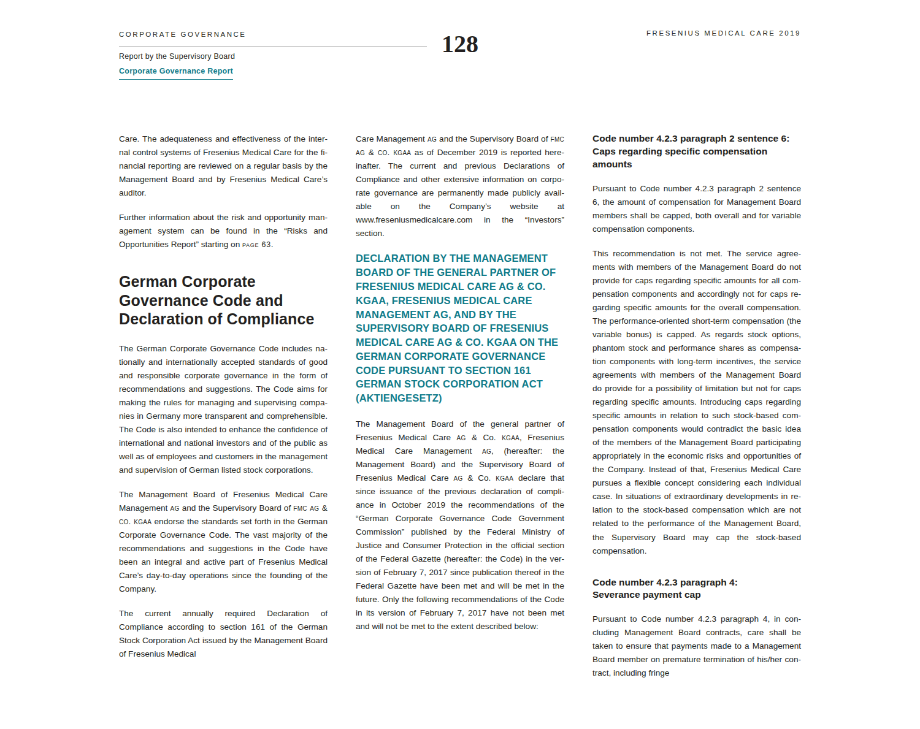Corporate Governance
Report by the Supervisory Board Corporate Governance Report
128
Fresenius Medical Care 2019
Care. The adequateness and effectiveness of the internal control systems of Fresenius Medical Care for the financial reporting are reviewed on a regular basis by the Management Board and by Fresenius Medical Care’s auditor.
Further information about the risk and opportunity management system can be found in the “Risks and Opportunities Report” starting on page 63.
German Corporate Governance Code and Declaration of Compliance
The German Corporate Governance Code includes nationally and internationally accepted standards of good and responsible corporate governance in the form of recommendations and suggestions. The Code aims for making the rules for managing and supervising companies in Germany more transparent and comprehensible. The Code is also intended to enhance the confidence of international and national investors and of the public as well as of employees and customers in the management and supervision of German listed stock corporations.
The Management Board of Fresenius Medical Care Management ag and the Supervisory Board of fmc ag & co. kgaa endorse the standards set forth in the German Corporate Governance Code. The vast majority of the recommendations and suggestions in the Code have been an integral and active part of Fresenius Medical Care’s day-to-day operations since the founding of the Company.
The current annually required Declaration of Compliance according to section 161 of the German Stock Corporation Act issued by the Management Board of Fresenius Medical
Care Management ag and the Supervisory Board of fmc ag & co. kgaa as of December 2019 is reported hereinafter. The current and previous Declarations of Compliance and other extensive information on corporate governance are permanently made publicly available on the Company’s website at www.freseniusmedicalcare.com in the “Investors” section.
Declaration by the Management Board of the general partner of Fresenius Medical Care AG & Co. KGaA, Fresenius Medical Care Management AG, and by the Supervisory Board of Fresenius Medical Care AG & Co. KGaA on the German Corporate Governance Code pursuant to section 161 German Stock Corporation Act (Aktiengesetz)
The Management Board of the general partner of Fresenius Medical Care ag & Co. kgaa, Fresenius Medical Care Management ag, (hereafter: the Management Board) and the Supervisory Board of Fresenius Medical Care ag & Co. kgaa declare that since issuance of the previous declaration of compliance in October 2019 the recommendations of the “German Corporate Governance Code Government Commission” published by the Federal Ministry of Justice and Consumer Protection in the official section of the Federal Gazette (hereafter: the Code) in the version of February 7, 2017 since publication thereof in the Federal Gazette have been met and will be met in the future. Only the following recommendations of the Code in its version of February 7, 2017 have not been met and will not be met to the extent described below:
Code number 4.2.3 paragraph 2 sentence 6:
Caps regarding specific compensation amounts
Pursuant to Code number 4.2.3 paragraph 2 sentence 6, the amount of compensation for Management Board members shall be capped, both overall and for variable compensation components.
This recommendation is not met. The service agreements with members of the Management Board do not provide for caps regarding specific amounts for all compensation components and accordingly not for caps regarding specific amounts for the overall compensation. The performance-oriented short-term compensation (the variable bonus) is capped. As regards stock options, phantom stock and performance shares as compensation components with long-term incentives, the service agreements with members of the Management Board do provide for a possibility of limitation but not for caps regarding specific amounts. Introducing caps regarding specific amounts in relation to such stock-based compensation components would contradict the basic idea of the members of the Management Board participating appropriately in the economic risks and opportunities of the Company. Instead of that, Fresenius Medical Care pursues a flexible concept considering each individual case. In situations of extraordinary developments in relation to the stock-based compensation which are not related to the performance of the Management Board, the Supervisory Board may cap the stock-based compensation.
Code number 4.2.3 paragraph 4:
Severance payment cap
Pursuant to Code number 4.2.3 paragraph 4, in concluding Management Board contracts, care shall be taken to ensure that payments made to a Management Board member on premature termination of his/her contract, including fringe